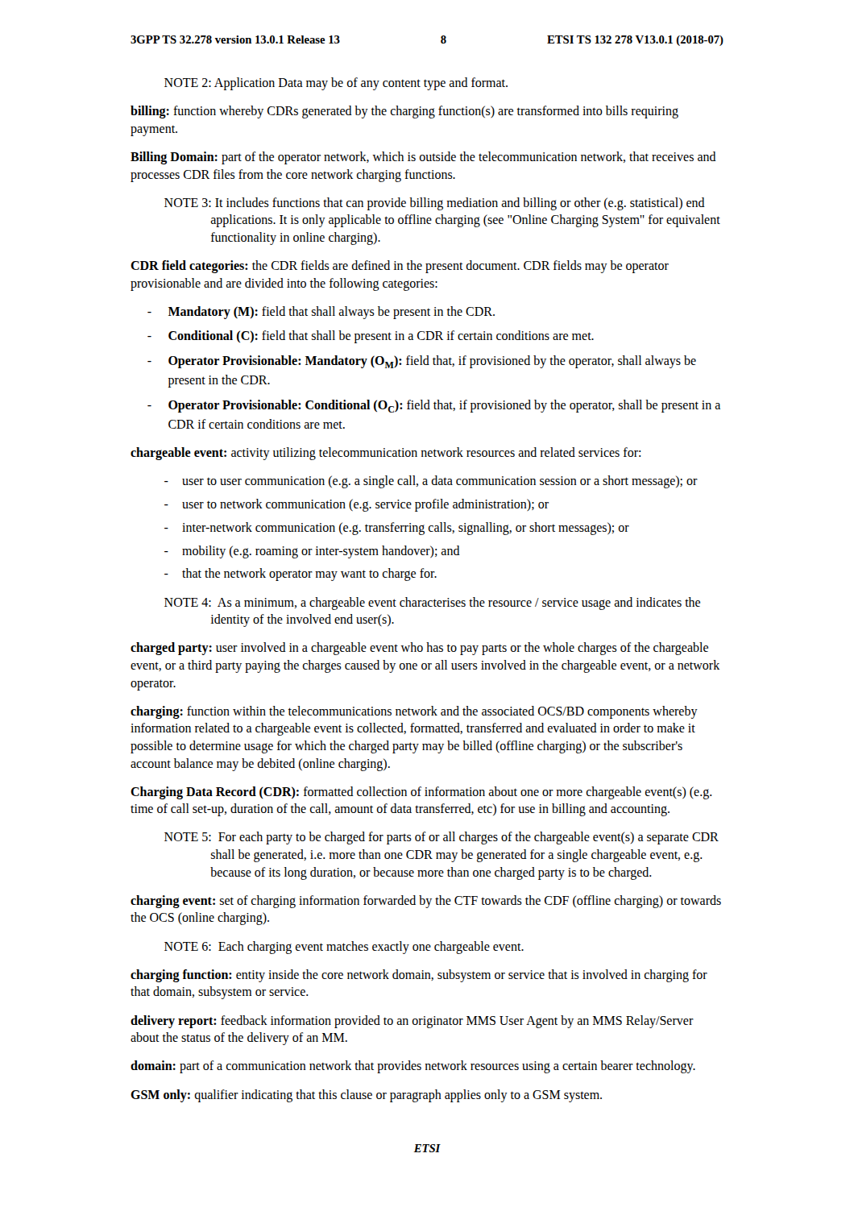3GPP TS 32.278 version 13.0.1 Release 13 8 ETSI TS 132 278 V13.0.1 (2018-07)
NOTE 2: Application Data may be of any content type and format.
billing: function whereby CDRs generated by the charging function(s) are transformed into bills requiring payment.
Billing Domain: part of the operator network, which is outside the telecommunication network, that receives and processes CDR files from the core network charging functions.
NOTE 3: It includes functions that can provide billing mediation and billing or other (e.g. statistical) end applications. It is only applicable to offline charging (see "Online Charging System" for equivalent functionality in online charging).
CDR field categories: the CDR fields are defined in the present document. CDR fields may be operator provisionable and are divided into the following categories:
Mandatory (M): field that shall always be present in the CDR.
Conditional (C): field that shall be present in a CDR if certain conditions are met.
Operator Provisionable: Mandatory (OM): field that, if provisioned by the operator, shall always be present in the CDR.
Operator Provisionable: Conditional (OC): field that, if provisioned by the operator, shall be present in a CDR if certain conditions are met.
chargeable event: activity utilizing telecommunication network resources and related services for:
user to user communication (e.g. a single call, a data communication session or a short message); or
user to network communication (e.g. service profile administration); or
inter-network communication (e.g. transferring calls, signalling, or short messages); or
mobility (e.g. roaming or inter-system handover); and
that the network operator may want to charge for.
NOTE 4: As a minimum, a chargeable event characterises the resource / service usage and indicates the identity of the involved end user(s).
charged party: user involved in a chargeable event who has to pay parts or the whole charges of the chargeable event, or a third party paying the charges caused by one or all users involved in the chargeable event, or a network operator.
charging: function within the telecommunications network and the associated OCS/BD components whereby information related to a chargeable event is collected, formatted, transferred and evaluated in order to make it possible to determine usage for which the charged party may be billed (offline charging) or the subscriber's account balance may be debited (online charging).
Charging Data Record (CDR): formatted collection of information about one or more chargeable event(s) (e.g. time of call set-up, duration of the call, amount of data transferred, etc) for use in billing and accounting.
NOTE 5: For each party to be charged for parts of or all charges of the chargeable event(s) a separate CDR shall be generated, i.e. more than one CDR may be generated for a single chargeable event, e.g. because of its long duration, or because more than one charged party is to be charged.
charging event: set of charging information forwarded by the CTF towards the CDF (offline charging) or towards the OCS (online charging).
NOTE 6: Each charging event matches exactly one chargeable event.
charging function: entity inside the core network domain, subsystem or service that is involved in charging for that domain, subsystem or service.
delivery report: feedback information provided to an originator MMS User Agent by an MMS Relay/Server about the status of the delivery of an MM.
domain: part of a communication network that provides network resources using a certain bearer technology.
GSM only: qualifier indicating that this clause or paragraph applies only to a GSM system.
ETSI